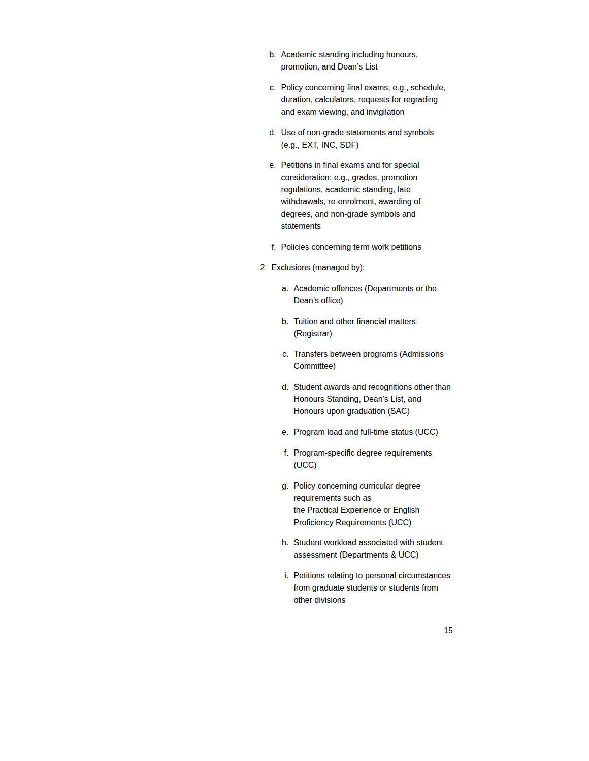Academic standing including honours, promotion, and Dean’s List
Policy concerning final exams, e.g., schedule, duration, calculators, requests for regrading and exam viewing, and invigilation
Use of non-grade statements and symbols (e.g., EXT, INC, SDF)
Petitions in final exams and for special consideration: e.g., grades, promotion regulations, academic standing, late withdrawals, re-enrolment, awarding of degrees, and non-grade symbols and statements
Policies concerning term work petitions
. 2 Exclusions (managed by):
Academic offences (Departments or the Dean’s office)
Tuition and other financial matters (Registrar)
Transfers between programs (Admissions Committee)
Student awards and recognitions other than Honours Standing, Dean’s List, and Honours upon graduation (SAC)
Program load and full-time status (UCC)
Program-specific degree requirements (UCC)
Policy concerning curricular degree requirements such as
the Practical Experience or English Proficiency Requirements (UCC)
Student workload associated with student assessment (Departments & UCC)
Petitions relating to personal circumstances from graduate students or students from other divisions
15